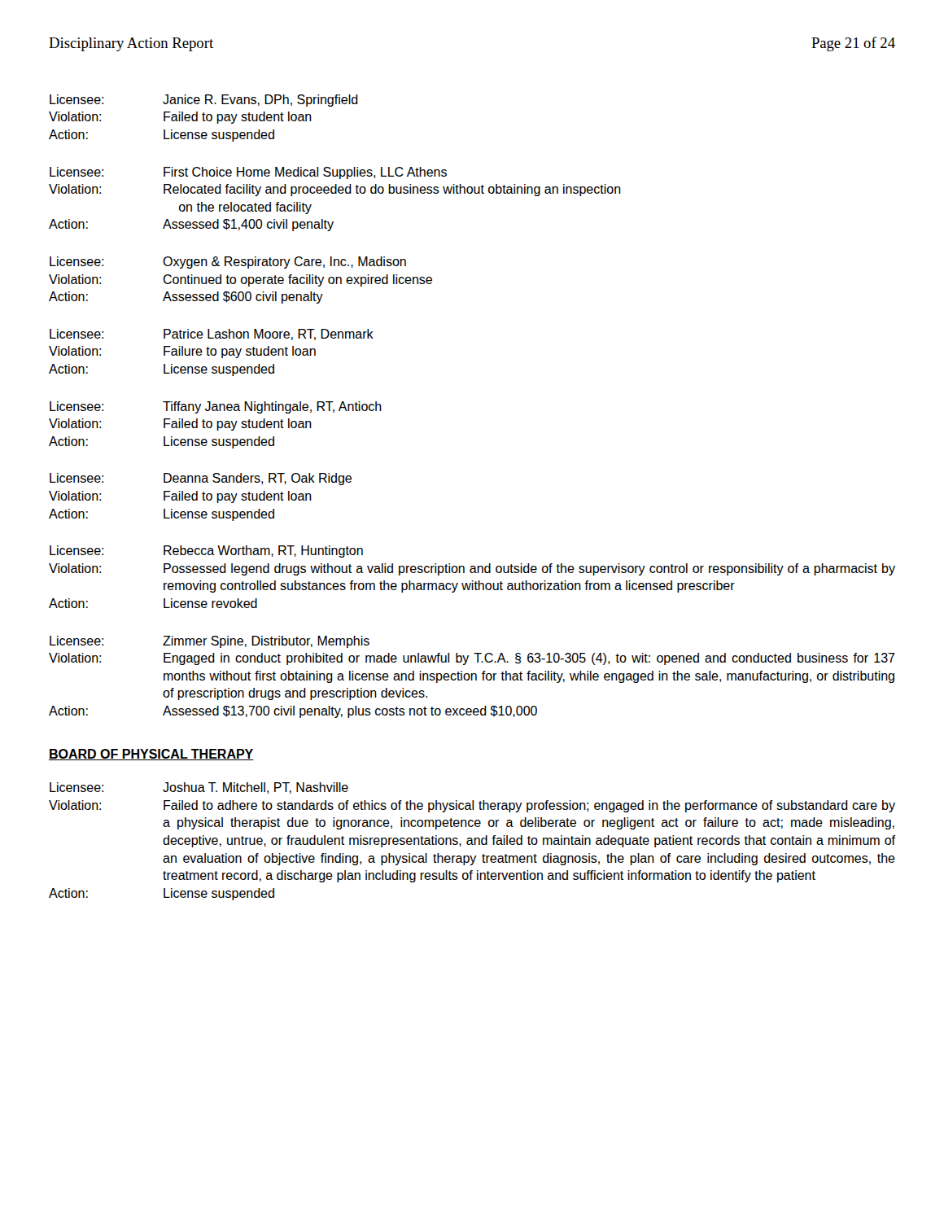Disciplinary Action Report Page 21 of 24
| Licensee: | Janice R. Evans, DPh, Springfield |
| Violation: | Failed to pay student loan |
| Action: | License suspended |
| Licensee: | First Choice Home Medical Supplies, LLC Athens |
| Violation: | Relocated facility and proceeded to do business without obtaining an inspection on the relocated facility |
| Action: | Assessed $1,400 civil penalty |
| Licensee: | Oxygen & Respiratory Care, Inc., Madison |
| Violation: | Continued to operate facility on expired license |
| Action: | Assessed $600 civil penalty |
| Licensee: | Patrice Lashon Moore, RT, Denmark |
| Violation: | Failure to pay student loan |
| Action: | License suspended |
| Licensee: | Tiffany Janea Nightingale, RT, Antioch |
| Violation: | Failed to pay student loan |
| Action: | License suspended |
| Licensee: | Deanna Sanders, RT, Oak Ridge |
| Violation: | Failed to pay student loan |
| Action: | License suspended |
| Licensee: | Rebecca Wortham, RT, Huntington |
| Violation: | Possessed legend drugs without a valid prescription and outside of the supervisory control or responsibility of a pharmacist by removing controlled substances from the pharmacy without authorization from a licensed prescriber |
| Action: | License revoked |
| Licensee: | Zimmer Spine, Distributor, Memphis |
| Violation: | Engaged in conduct prohibited or made unlawful by T.C.A. § 63-10-305 (4), to wit: opened and conducted business for 137 months without first obtaining a license and inspection for that facility, while engaged in the sale, manufacturing, or distributing of prescription drugs and prescription devices. |
| Action: | Assessed $13,700 civil penalty, plus costs not to exceed $10,000 |
BOARD OF PHYSICAL THERAPY
| Licensee: | Joshua T. Mitchell, PT, Nashville |
| Violation: | Failed to adhere to standards of ethics of the physical therapy profession; engaged in the performance of substandard care by a physical therapist due to ignorance, incompetence or a deliberate or negligent act or failure to act; made misleading, deceptive, untrue, or fraudulent misrepresentations, and failed to maintain adequate patient records that contain a minimum of an evaluation of objective finding, a physical therapy treatment diagnosis, the plan of care including desired outcomes, the treatment record, a discharge plan including results of intervention and sufficient information to identify the patient |
| Action: | License suspended |